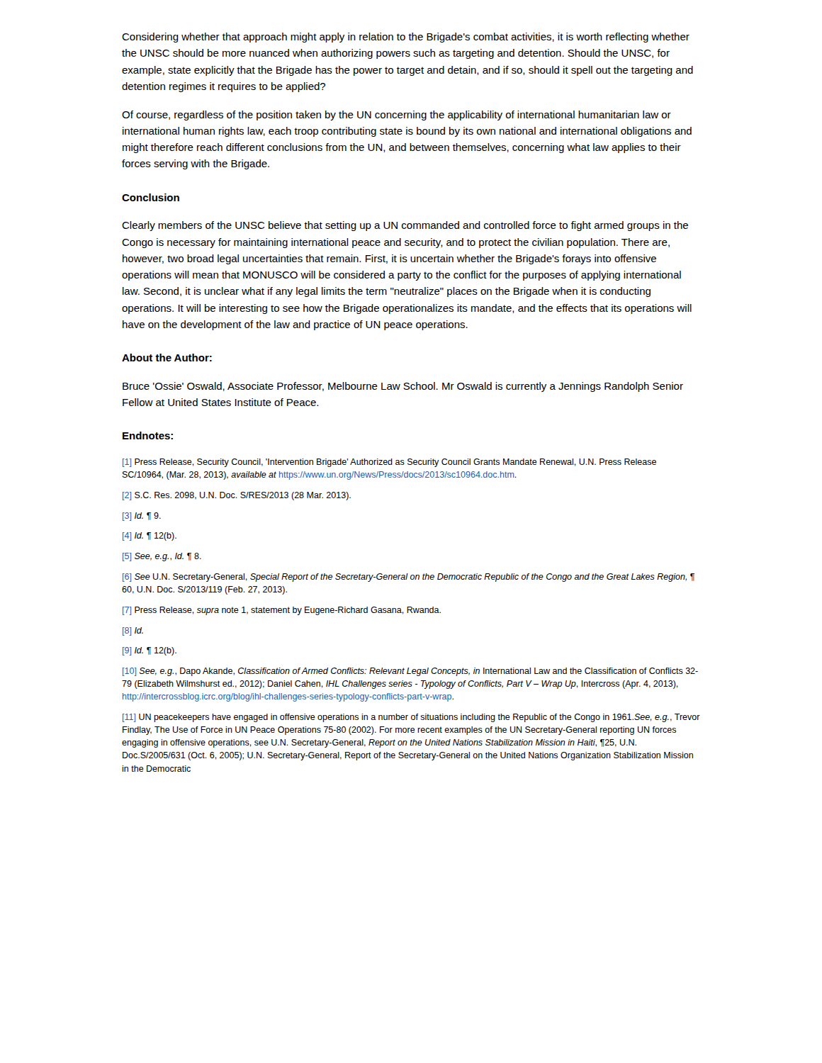Considering whether that approach might apply in relation to the Brigade's combat activities, it is worth reflecting whether the UNSC should be more nuanced when authorizing powers such as targeting and detention. Should the UNSC, for example, state explicitly that the Brigade has the power to target and detain, and if so, should it spell out the targeting and detention regimes it requires to be applied?
Of course, regardless of the position taken by the UN concerning the applicability of international humanitarian law or international human rights law, each troop contributing state is bound by its own national and international obligations and might therefore reach different conclusions from the UN, and between themselves, concerning what law applies to their forces serving with the Brigade.
Conclusion
Clearly members of the UNSC believe that setting up a UN commanded and controlled force to fight armed groups in the Congo is necessary for maintaining international peace and security, and to protect the civilian population. There are, however, two broad legal uncertainties that remain. First, it is uncertain whether the Brigade's forays into offensive operations will mean that MONUSCO will be considered a party to the conflict for the purposes of applying international law. Second, it is unclear what if any legal limits the term "neutralize" places on the Brigade when it is conducting operations. It will be interesting to see how the Brigade operationalizes its mandate, and the effects that its operations will have on the development of the law and practice of UN peace operations.
About the Author:
Bruce 'Ossie' Oswald, Associate Professor, Melbourne Law School. Mr Oswald is currently a Jennings Randolph Senior Fellow at United States Institute of Peace.
Endnotes:
[1] Press Release, Security Council, 'Intervention Brigade' Authorized as Security Council Grants Mandate Renewal, U.N. Press Release SC/10964, (Mar. 28, 2013), available at https://www.un.org/News/Press/docs/2013/sc10964.doc.htm.
[2] S.C. Res. 2098, U.N. Doc. S/RES/2013 (28 Mar. 2013).
[3] Id. ¶ 9.
[4] Id. ¶ 12(b).
[5] See, e.g., Id. ¶ 8.
[6] See U.N. Secretary-General, Special Report of the Secretary-General on the Democratic Republic of the Congo and the Great Lakes Region, ¶ 60, U.N. Doc. S/2013/119 (Feb. 27, 2013).
[7] Press Release, supra note 1, statement by Eugene-Richard Gasana, Rwanda.
[8] Id.
[9] Id. ¶ 12(b).
[10] See, e.g., Dapo Akande, Classification of Armed Conflicts: Relevant Legal Concepts, in International Law and the Classification of Conflicts 32-79 (Elizabeth Wilmshurst ed., 2012); Daniel Cahen, IHL Challenges series - Typology of Conflicts, Part V – Wrap Up, Intercross (Apr. 4, 2013), http://intercrossblog.icrc.org/blog/ihl-challenges-series-typology-conflicts-part-v-wrap.
[11] UN peacekeepers have engaged in offensive operations in a number of situations including the Republic of the Congo in 1961.See, e.g., Trevor Findlay, The Use of Force in UN Peace Operations 75-80 (2002). For more recent examples of the UN Secretary-General reporting UN forces engaging in offensive operations, see U.N. Secretary-General, Report on the United Nations Stabilization Mission in Haiti, ¶25, U.N. Doc.S/2005/631 (Oct. 6, 2005); U.N. Secretary-General, Report of the Secretary-General on the United Nations Organization Stabilization Mission in the Democratic